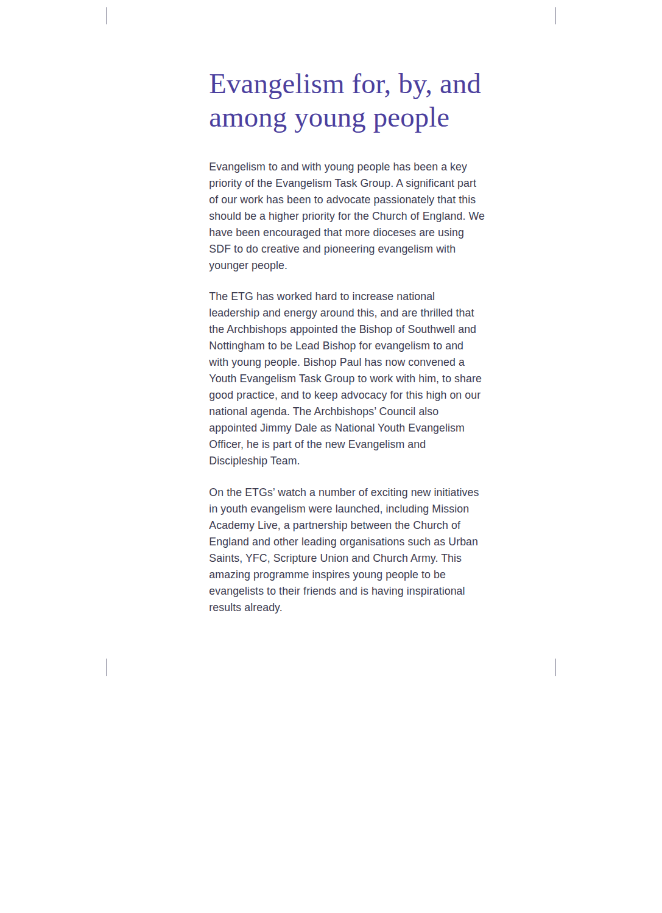Evangelism for, by, and
among young people
Evangelism to and with young people has been a key priority of the Evangelism Task Group. A significant part of our work has been to advocate passionately that this should be a higher priority for the Church of England. We have been encouraged that more dioceses are using SDF to do creative and pioneering evangelism with younger people.
The ETG has worked hard to increase national leadership and energy around this, and are thrilled that the Archbishops appointed the Bishop of Southwell and Nottingham to be Lead Bishop for evangelism to and with young people. Bishop Paul has now convened a Youth Evangelism Task Group to work with him, to share good practice, and to keep advocacy for this high on our national agenda. The Archbishops’ Council also appointed Jimmy Dale as National Youth Evangelism Officer, he is part of the new Evangelism and Discipleship Team.
On the ETGs’ watch a number of exciting new initiatives in youth evangelism were launched, including Mission Academy Live, a partnership between the Church of England and other leading organisations such as Urban Saints, YFC, Scripture Union and Church Army. This amazing programme inspires young people to be evangelists to their friends and is having inspirational results already.